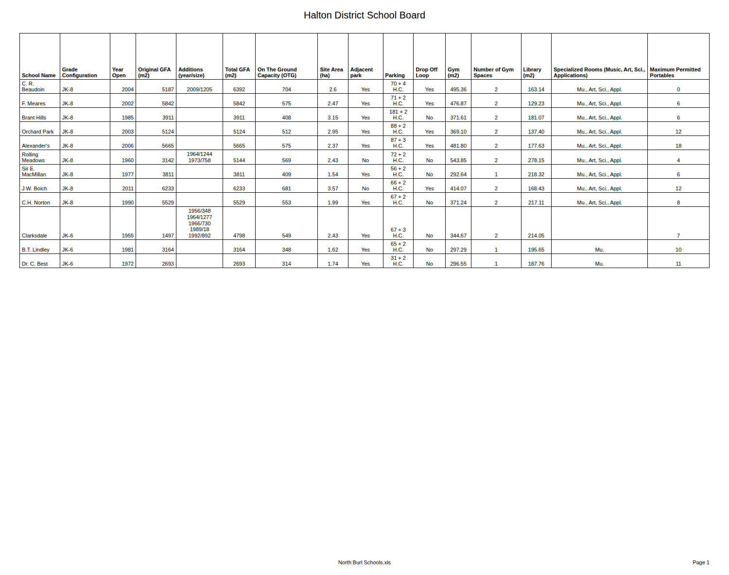Halton District School Board
| School Name | Grade Configuration | Year Open | Original GFA (m2) | Additions (year/size) | Total GFA (m2) | On The Ground Capacity (OTG) | Site Area (ha) | Adjacent park | Parking | Drop Off Loop | Gym (m2) | Number of Gym Spaces | Library (m2) | Specialized Rooms (Music, Art, Sci., Applications) | Maximum Permitted Portables |
| --- | --- | --- | --- | --- | --- | --- | --- | --- | --- | --- | --- | --- | --- | --- | --- |
| C. R. Beaudoin | JK-8 | 2004 | 5187 | 2009/1205 | 6392 | 704 | 2.6 | Yes | 70 + 4 H.C. | Yes | 495.36 | 2 | 163.14 | Mu., Art, Sci., Appl. | 0 |
| F. Meares | JK-8 | 2002 | 5842 | | 5842 | 575 | 2.47 | Yes | 71 + 2 H.C. | Yes | 476.87 | 2 | 129.23 | Mu., Art, Sci., Appl. | 6 |
| Brant Hills | JK-8 | 1985 | 3911 | | 3911 | 408 | 3.15 | Yes | 181 + 2 H.C. | No | 371.61 | 2 | 181.07 | Mu., Art, Sci., Appl. | 6 |
| Orchard Park | JK-8 | 2003 | 5124 | | 5124 | 512 | 2.95 | Yes | 88 + 2 H.C. | Yes | 369.10 | 2 | 137.40 | Mu., Art, Sci., Appl. | 12 |
| Alexander's | JK-8 | 2006 | 5665 | | 5665 | 575 | 2.37 | Yes | 87 + 3 H.C. | Yes | 481.80 | 2 | 177.63 | Mu., Art, Sci., Appl. | 18 |
| Rolling Meadows | JK-8 | 1960 | 3142 | 1964/1244 1973/758 | 5144 | 569 | 2.43 | No | 72 + 2 H.C. | No | 543.85 | 2 | 278.15 | Mu., Art, Sci., Appl. | 4 |
| Sir E. MacMillan | JK-8 | 1977 | 3811 | | 3811 | 409 | 1.54 | Yes | 56 + 2 H.C. | No | 292.64 | 1 | 218.32 | Mu., Art, Sci., Appl. | 6 |
| J.W. Boich | JK-8 | 2011 | 6233 | | 6233 | 681 | 3.57 | No | 66 + 2 H.C. | Yes | 414.07 | 2 | 168.43 | Mu., Art, Sci., Appl. | 12 |
| C.H. Norton | JK-8 | 1990 | 5529 | | 5529 | 553 | 1.99 | Yes | 67 + 2 H.C. | No | 371.24 | 2 | 217.11 | Mu., Art, Sci., Appl. | 8 |
| Clarksdale | JK-6 | 1955 | 1497 | 1956/348 1964/1277 1966/730 1989/18 1992/892 | 4798 | 549 | 2.43 | Yes | 67 + 3 H.C. | No | 344.67 | 2 | 214.05 | | 7 |
| B.T. Lindley | JK-6 | 1981 | 3164 | | 3164 | 348 | 1.62 | Yes | 65 + 2 H.C. | No | 297.29 | 1 | 195.65 | Mu. | 10 |
| Dr. C. Best | JK-6 | 1972 | 2693 | | 2693 | 314 | 1.74 | Yes | 31 + 2 H.C. | No | 296.55 | 1 | 187.76 | Mu. | 11 |
North Burl Schools.xls Page 1